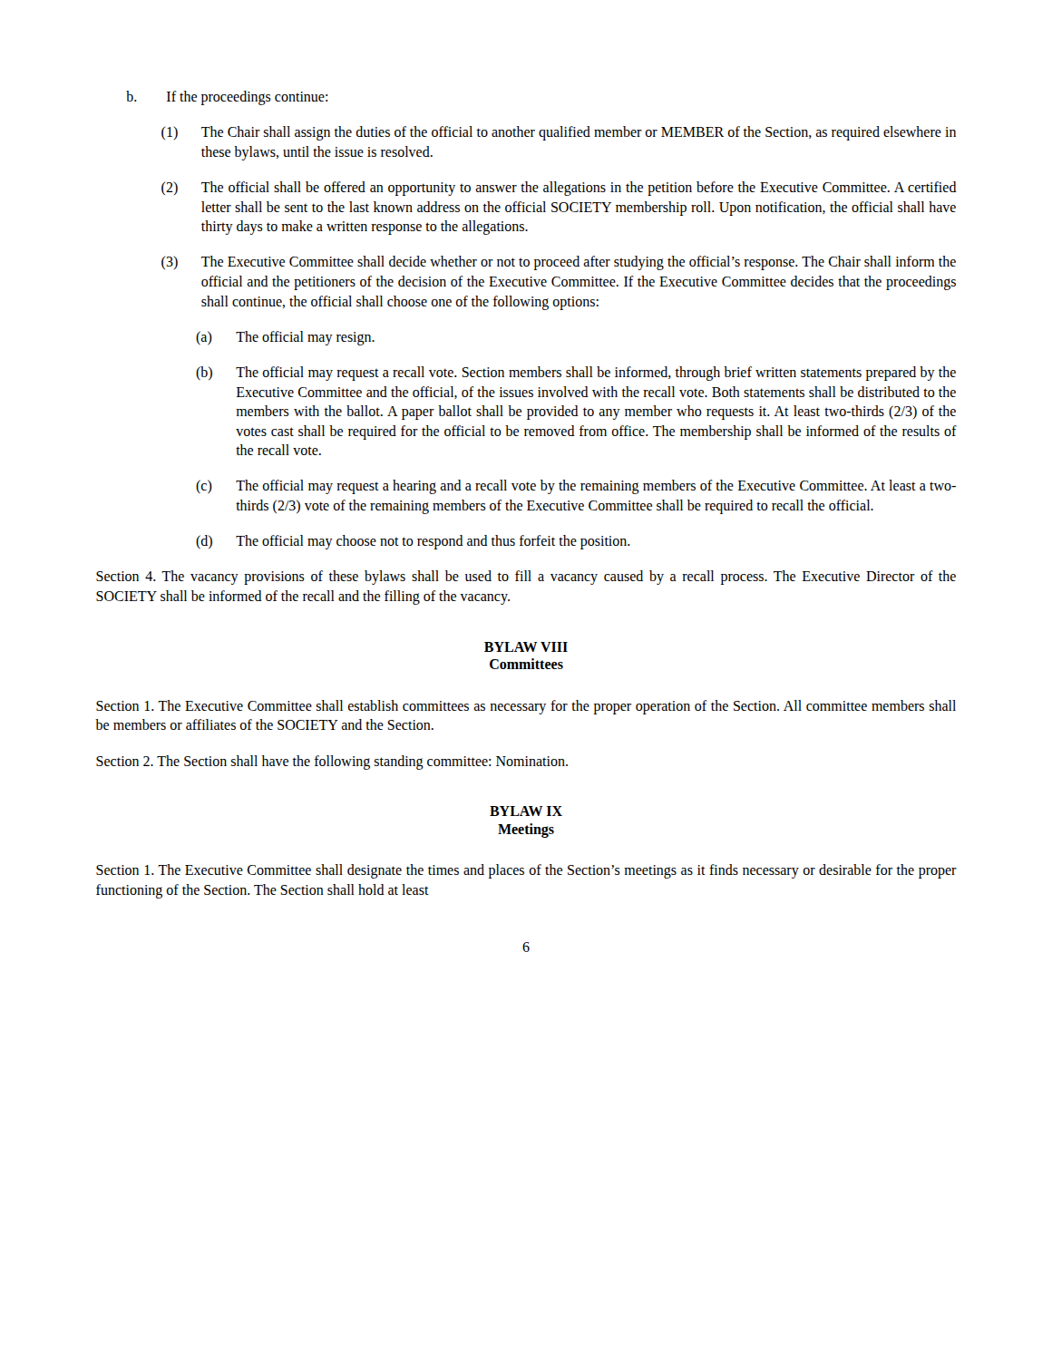b. If the proceedings continue:
(1) The Chair shall assign the duties of the official to another qualified member or MEMBER of the Section, as required elsewhere in these bylaws, until the issue is resolved.
(2) The official shall be offered an opportunity to answer the allegations in the petition before the Executive Committee. A certified letter shall be sent to the last known address on the official SOCIETY membership roll. Upon notification, the official shall have thirty days to make a written response to the allegations.
(3) The Executive Committee shall decide whether or not to proceed after studying the official’s response. The Chair shall inform the official and the petitioners of the decision of the Executive Committee. If the Executive Committee decides that the proceedings shall continue, the official shall choose one of the following options:
(a) The official may resign.
(b) The official may request a recall vote. Section members shall be informed, through brief written statements prepared by the Executive Committee and the official, of the issues involved with the recall vote. Both statements shall be distributed to the members with the ballot. A paper ballot shall be provided to any member who requests it. At least two-thirds (2/3) of the votes cast shall be required for the official to be removed from office. The membership shall be informed of the results of the recall vote.
(c) The official may request a hearing and a recall vote by the remaining members of the Executive Committee. At least a two-thirds (2/3) vote of the remaining members of the Executive Committee shall be required to recall the official.
(d) The official may choose not to respond and thus forfeit the position.
Section 4. The vacancy provisions of these bylaws shall be used to fill a vacancy caused by a recall process. The Executive Director of the SOCIETY shall be informed of the recall and the filling of the vacancy.
BYLAW VIII
Committees
Section 1. The Executive Committee shall establish committees as necessary for the proper operation of the Section. All committee members shall be members or affiliates of the SOCIETY and the Section.
Section 2. The Section shall have the following standing committee: Nomination.
BYLAW IX
Meetings
Section 1. The Executive Committee shall designate the times and places of the Section’s meetings as it finds necessary or desirable for the proper functioning of the Section. The Section shall hold at least
6